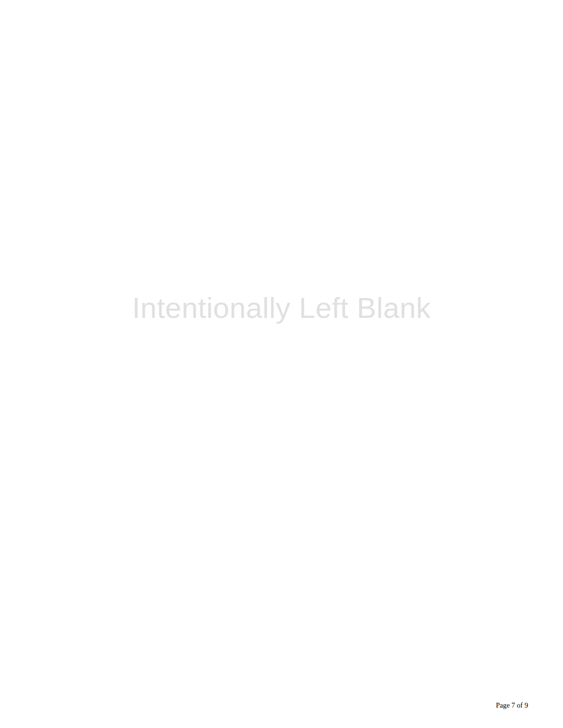Intentionally Left Blank
Page 7 of 9